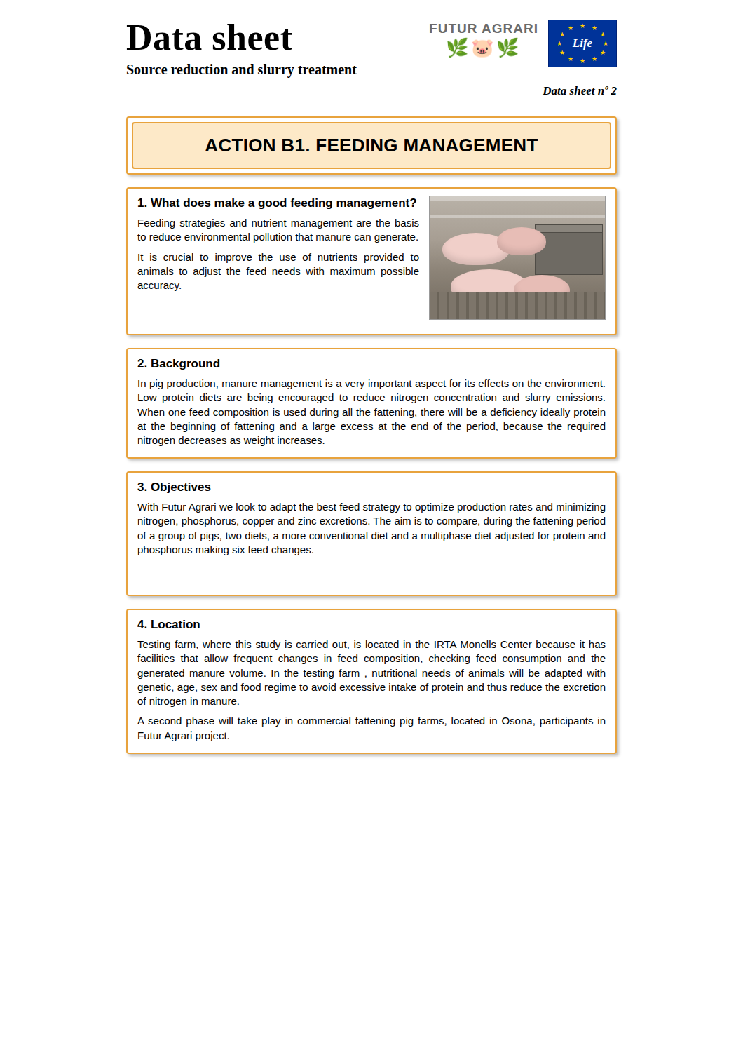Data sheet
Source reduction and slurry treatment
FUTUR AGRARI
🌿🐷🌿
★ ★ ★ ★ ★ ★ ★ ★ ★ ★ ★ ★
Life
Data sheet nº 2
ACTION B1. FEEDING MANAGEMENT
1. What does make a good feeding management?
Feeding strategies and nutrient management are the basis to reduce environmental pollution that manure can generate.
It is crucial to improve the use of nutrients provided to animals to adjust the feed needs with maximum possible accuracy.
2. Background
In pig production, manure management is a very important aspect for its effects on the environment. Low protein diets are being encouraged to reduce nitrogen concentration and slurry emissions. When one feed composition is used during all the fattening, there will be a deficiency ideally protein at the beginning of fattening and a large excess at the end of the period, because the required nitrogen decreases as weight increases.
3. Objectives
With Futur Agrari we look to adapt the best feed strategy to optimize production rates and minimizing nitrogen, phosphorus, copper and zinc excretions. The aim is to compare, during the fattening period of a group of pigs, two diets, a more conventional diet and a multiphase diet adjusted for protein and phosphorus making six feed changes.
4. Location
Testing farm, where this study is carried out, is located in the IRTA Monells Center because it has facilities that allow frequent changes in feed composition, checking feed consumption and the generated manure volume. In the testing farm , nutritional needs of animals will be adapted with genetic, age, sex and food regime to avoid excessive intake of protein and thus reduce the excretion of nitrogen in manure.
A second phase will take play in commercial fattening pig farms, located in Osona, participants in Futur Agrari project.